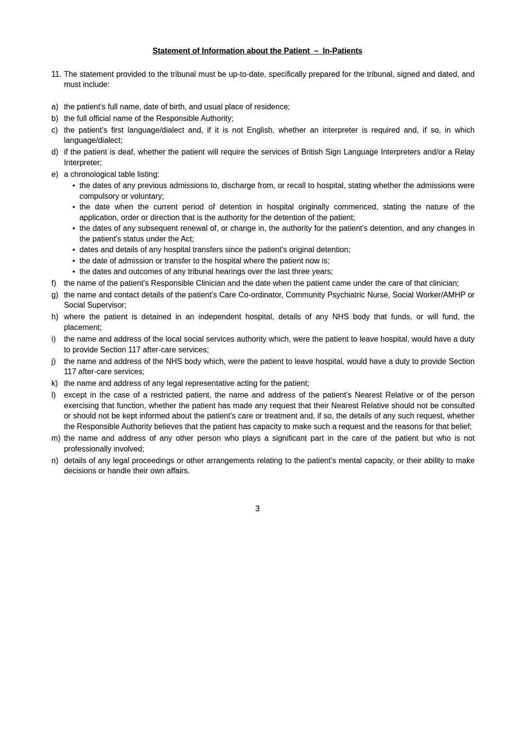Statement of Information about the Patient – In-Patients
11.
The statement provided to the tribunal must be up-to-date, specifically prepared for the tribunal, signed and dated, and must include:
the patient's full name, date of birth, and usual place of residence;
the full official name of the Responsible Authority;
the patient's first language/dialect and, if it is not English, whether an interpreter is required and, if so, in which language/dialect;
if the patient is deaf, whether the patient will require the services of British Sign Language Interpreters and/or a Relay Interpreter;
a chronological table listing:
the dates of any previous admissions to, discharge from, or recall to hospital, stating whether the admissions were compulsory or voluntary;
the date when the current period of detention in hospital originally commenced, stating the nature of the application, order or direction that is the authority for the detention of the patient;
the dates of any subsequent renewal of, or change in, the authority for the patient's detention, and any changes in the patient's status under the Act;
dates and details of any hospital transfers since the patient's original detention;
the date of admission or transfer to the hospital where the patient now is;
the dates and outcomes of any tribunal hearings over the last three years;
the name of the patient's Responsible Clinician and the date when the patient came under the care of that clinician;
the name and contact details of the patient's Care Co-ordinator, Community Psychiatric Nurse, Social Worker/AMHP or Social Supervisor;
where the patient is detained in an independent hospital, details of any NHS body that funds, or will fund, the placement;
the name and address of the local social services authority which, were the patient to leave hospital, would have a duty to provide Section 117 after-care services;
the name and address of the NHS body which, were the patient to leave hospital, would have a duty to provide Section 117 after-care services;
the name and address of any legal representative acting for the patient;
except in the case of a restricted patient, the name and address of the patient's Nearest Relative or of the person exercising that function, whether the patient has made any request that their Nearest Relative should not be consulted or should not be kept informed about the patient's care or treatment and, if so, the details of any such request, whether the Responsible Authority believes that the patient has capacity to make such a request and the reasons for that belief;
the name and address of any other person who plays a significant part in the care of the patient but who is not professionally involved;
details of any legal proceedings or other arrangements relating to the patient's mental capacity, or their ability to make decisions or handle their own affairs.
3